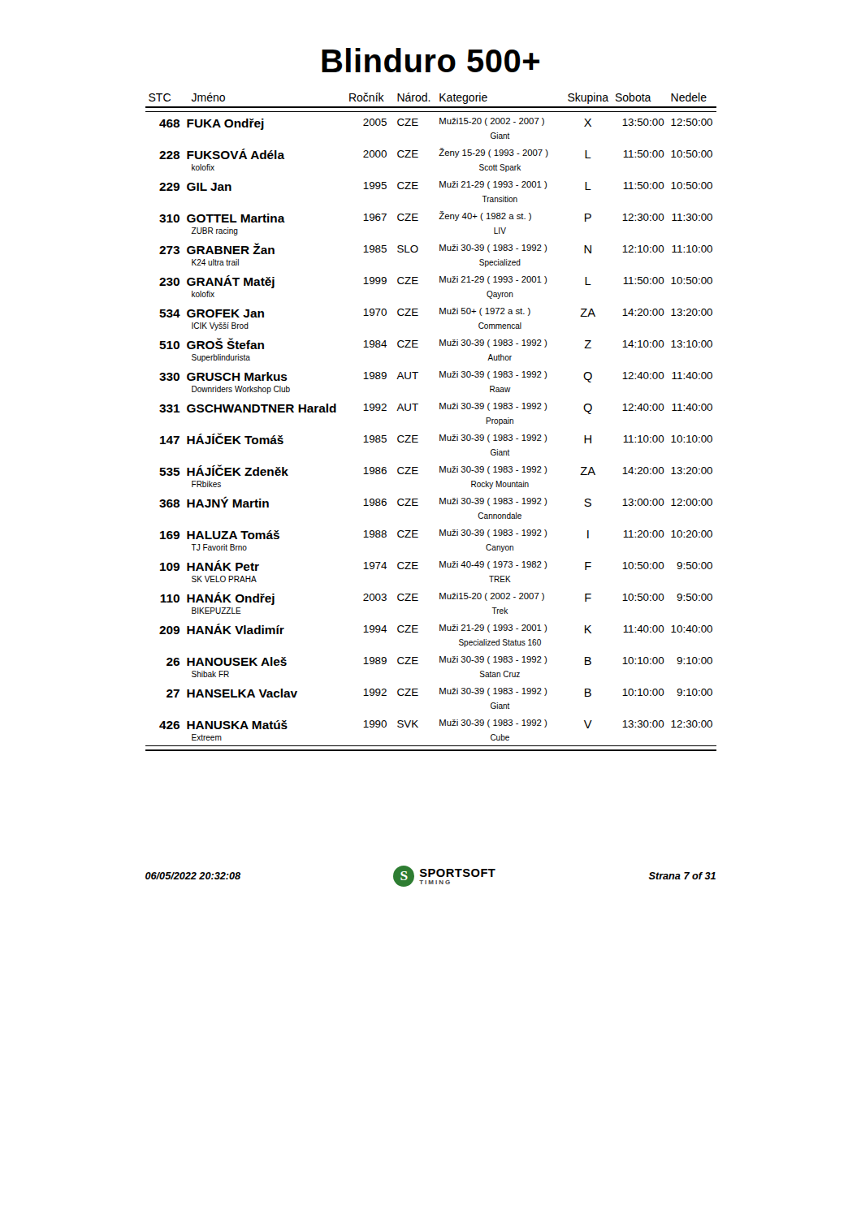Blinduro 500+
| STC | Jméno | Ročník | Národ. | Kategorie | Skupina | Sobota | Nedele |
| --- | --- | --- | --- | --- | --- | --- | --- |
| 468 | FUKA Ondřej | 2005 | CZE | Muži15-20 ( 2002 - 2007 ) | X | 13:50:00 | 12:50:00 |
| | | | | Giant | | | |
| 228 | FUKSOVÁ Adéla | 2000 | CZE | Ženy 15-29 ( 1993 - 2007 ) | L | 11:50:00 | 10:50:00 |
| | kolofix | | | Scott Spark | | | |
| 229 | GIL Jan | 1995 | CZE | Muži 21-29 ( 1993 - 2001 ) | L | 11:50:00 | 10:50:00 |
| | | | | Transition | | | |
| 310 | GOTTEL Martina | 1967 | CZE | Ženy 40+ ( 1982 a st. ) | P | 12:30:00 | 11:30:00 |
| | ZUBR racing | | | LIV | | | |
| 273 | GRABNER Žan | 1985 | SLO | Muži 30-39 ( 1983 - 1992 ) | N | 12:10:00 | 11:10:00 |
| | K24 ultra trail | | | Specialized | | | |
| 230 | GRANÁT Matěj | 1999 | CZE | Muži 21-29 ( 1993 - 2001 ) | L | 11:50:00 | 10:50:00 |
| | kolofix | | | Qayron | | | |
| 534 | GROFEK Jan | 1970 | CZE | Muži 50+ ( 1972 a st. ) | ZA | 14:20:00 | 13:20:00 |
| | ICIK Vyšší Brod | | | Commencal | | | |
| 510 | GROŠ Štefan | 1984 | CZE | Muži 30-39 ( 1983 - 1992 ) | Z | 14:10:00 | 13:10:00 |
| | Superblindurista | | | Author | | | |
| 330 | GRUSCH Markus | 1989 | AUT | Muži 30-39 ( 1983 - 1992 ) | Q | 12:40:00 | 11:40:00 |
| | Downriders Workshop Club | | | Raaw | | | |
| 331 | GSCHWANDTNER Harald | 1992 | AUT | Muži 30-39 ( 1983 - 1992 ) | Q | 12:40:00 | 11:40:00 |
| | | | | Propain | | | |
| 147 | HÁJÍČEK Tomáš | 1985 | CZE | Muži 30-39 ( 1983 - 1992 ) | H | 11:10:00 | 10:10:00 |
| | | | | Giant | | | |
| 535 | HÁJÍČEK Zdeněk | 1986 | CZE | Muži 30-39 ( 1983 - 1992 ) | ZA | 14:20:00 | 13:20:00 |
| | FRbikes | | | Rocky Mountain | | | |
| 368 | HAJNÝ Martin | 1986 | CZE | Muži 30-39 ( 1983 - 1992 ) | S | 13:00:00 | 12:00:00 |
| | | | | Cannondale | | | |
| 169 | HALUZA Tomáš | 1988 | CZE | Muži 30-39 ( 1983 - 1992 ) | I | 11:20:00 | 10:20:00 |
| | TJ Favorit Brno | | | Canyon | | | |
| 109 | HANÁK Petr | 1974 | CZE | Muži 40-49 ( 1973 - 1982 ) | F | 10:50:00 | 9:50:00 |
| | SK VELO PRAHA | | | TREK | | | |
| 110 | HANÁK Ondřej | 2003 | CZE | Muži15-20 ( 2002 - 2007 ) | F | 10:50:00 | 9:50:00 |
| | BIKEPUZZLE | | | Trek | | | |
| 209 | HANÁK Vladimír | 1994 | CZE | Muži 21-29 ( 1993 - 2001 ) | K | 11:40:00 | 10:40:00 |
| | | | | Specialized Status 160 | | | |
| 26 | HANOUSEK Aleš | 1989 | CZE | Muži 30-39 ( 1983 - 1992 ) | B | 10:10:00 | 9:10:00 |
| | Shibak FR | | | Satan Cruz | | | |
| 27 | HANSELKA Vaclav | 1992 | CZE | Muži 30-39 ( 1983 - 1992 ) | B | 10:10:00 | 9:10:00 |
| | | | | Giant | | | |
| 426 | HANUSKA Matúš | 1990 | SVK | Muži 30-39 ( 1983 - 1992 ) | V | 13:30:00 | 12:30:00 |
| | Extreem | | | Cube | | | |
06/05/2022 20:32:08
S
SPORTSOFT
TIMING
Strana 7 of 31